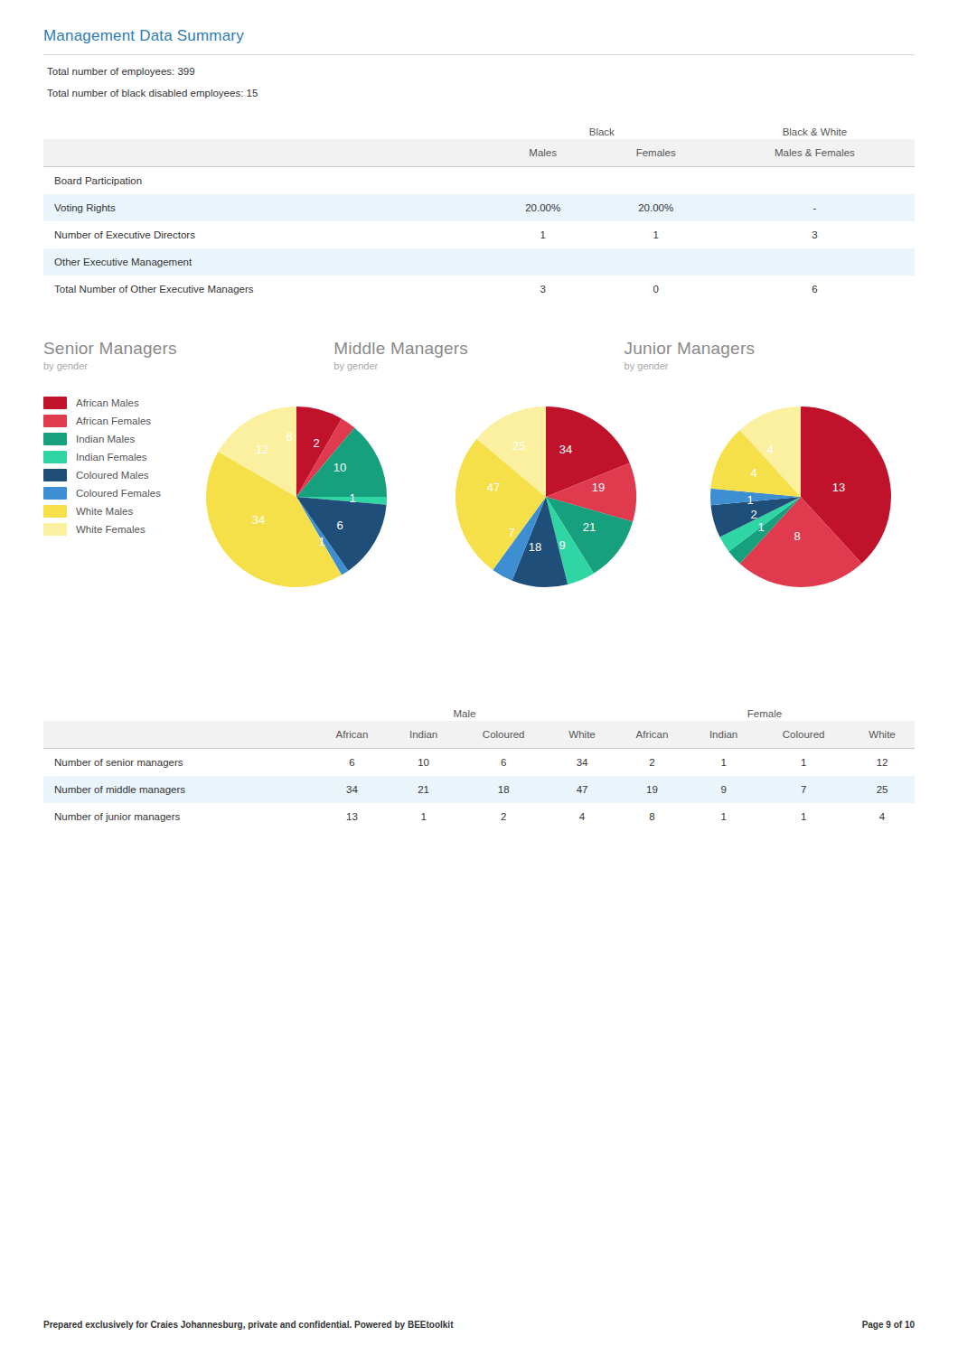Management Data Summary
Total number of employees: 399
Total number of black disabled employees: 15
| | Black | Black & White |
| --- | --- | --- |
| | Males | Females | Males & Females |
| Board Participation | | | |
| Voting Rights | 20.00% | 20.00% | - |
| Number of Executive Directors | 1 | 1 | 3 |
| Other Executive Management | | | |
| Total Number of Other Executive Managers | 3 | 0 | 6 |
Senior Managers
by gender
African Males
African Females
Indian Males
Indian Females
Coloured Males
Coloured Females
White Males
White Females
6 2 10 1 6 1 34 12
Middle Managers
by gender
34 19 21 9 18 7 47 25
Junior Managers
by gender
13 8 1 2 1 4 4
| | Male | Female |
| --- | --- | --- |
| | African | Indian | Coloured | White | African | Indian | Coloured | White |
| Number of senior managers | 6 | 10 | 6 | 34 | 2 | 1 | 1 | 12 |
| Number of middle managers | 34 | 21 | 18 | 47 | 19 | 9 | 7 | 25 |
| Number of junior managers | 13 | 1 | 2 | 4 | 8 | 1 | 1 | 4 |
Prepared exclusively for Craies Johannesburg, private and confidential. Powered by BEEtoolkit Page 9 of 10